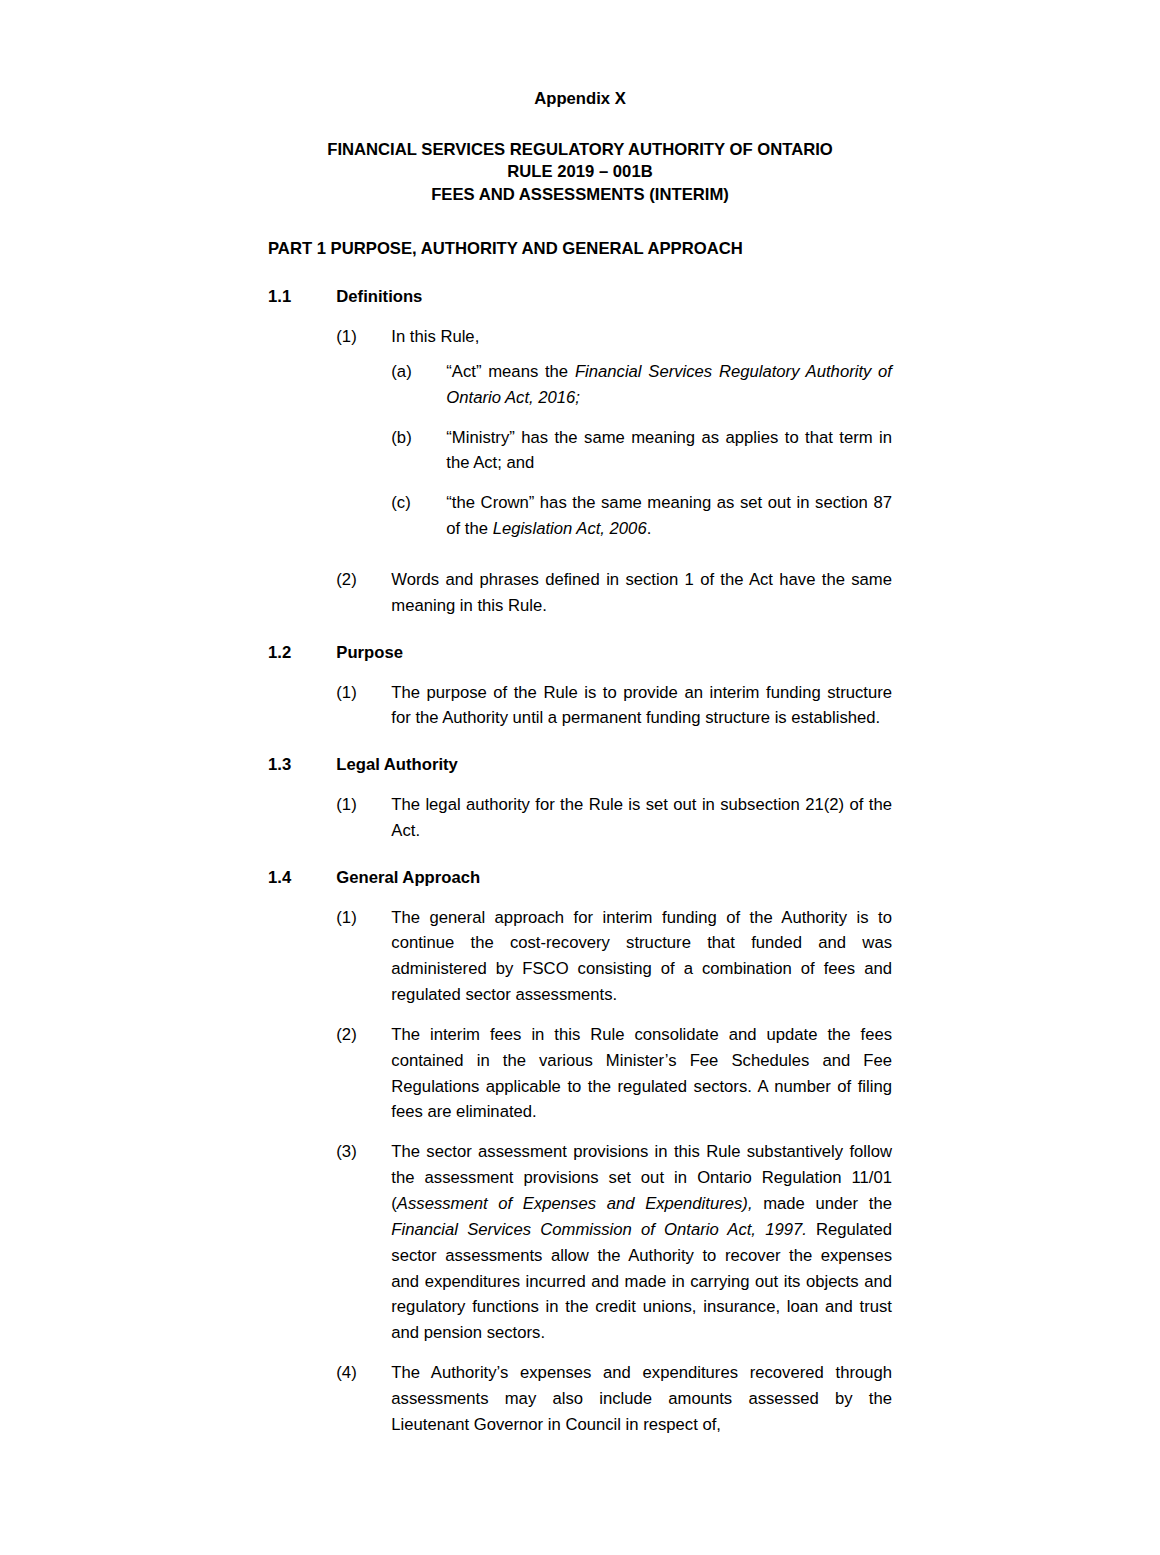Appendix X
FINANCIAL SERVICES REGULATORY AUTHORITY OF ONTARIO
RULE 2019 – 001B
FEES AND ASSESSMENTS (INTERIM)
PART 1 PURPOSE, AUTHORITY AND GENERAL APPROACH
1.1 Definitions
(1) In this Rule,
(a) “Act” means the Financial Services Regulatory Authority of Ontario Act, 2016;
(b) “Ministry” has the same meaning as applies to that term in the Act; and
(c) “the Crown” has the same meaning as set out in section 87 of the Legislation Act, 2006.
(2) Words and phrases defined in section 1 of the Act have the same meaning in this Rule.
1.2 Purpose
(1) The purpose of the Rule is to provide an interim funding structure for the Authority until a permanent funding structure is established.
1.3 Legal Authority
(1) The legal authority for the Rule is set out in subsection 21(2) of the Act.
1.4 General Approach
(1) The general approach for interim funding of the Authority is to continue the cost-recovery structure that funded and was administered by FSCO consisting of a combination of fees and regulated sector assessments.
(2) The interim fees in this Rule consolidate and update the fees contained in the various Minister’s Fee Schedules and Fee Regulations applicable to the regulated sectors. A number of filing fees are eliminated.
(3) The sector assessment provisions in this Rule substantively follow the assessment provisions set out in Ontario Regulation 11/01 (Assessment of Expenses and Expenditures), made under the Financial Services Commission of Ontario Act, 1997. Regulated sector assessments allow the Authority to recover the expenses and expenditures incurred and made in carrying out its objects and regulatory functions in the credit unions, insurance, loan and trust and pension sectors.
(4) The Authority’s expenses and expenditures recovered through assessments may also include amounts assessed by the Lieutenant Governor in Council in respect of,